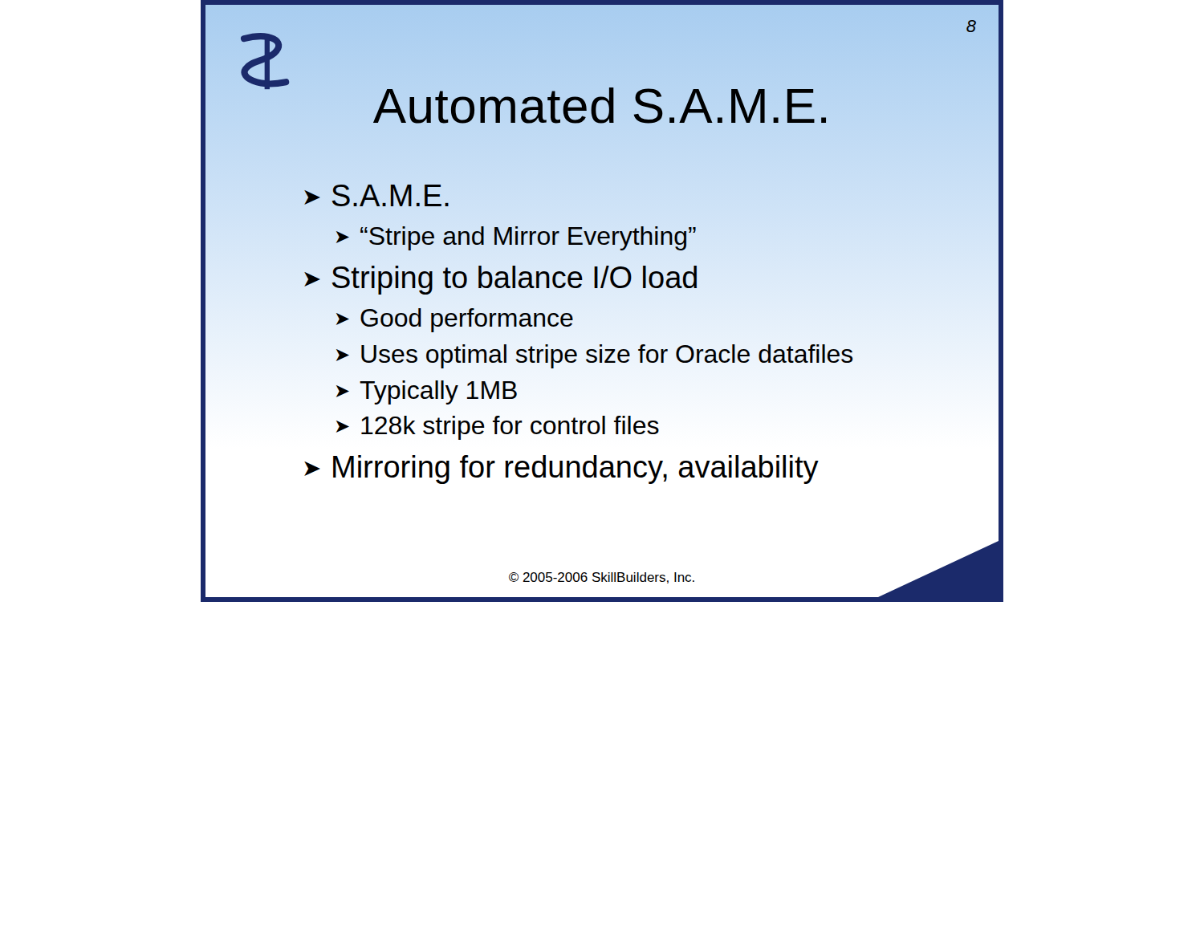8
Automated S.A.M.E.
S.A.M.E.
“Stripe and Mirror Everything”
Striping to balance I/O load
Good performance
Uses optimal stripe size for Oracle datafiles
Typically 1MB
128k stripe for control files
Mirroring for redundancy, availability
© 2005-2006 SkillBuilders, Inc.